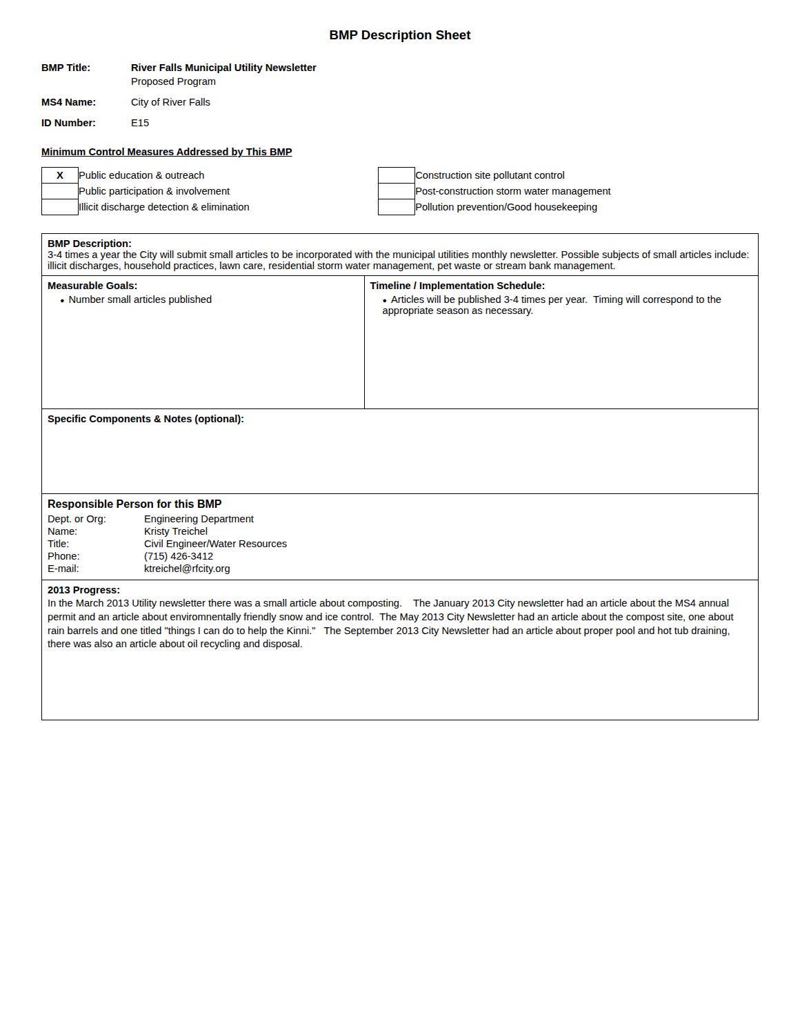BMP Description Sheet
| BMP Title: | River Falls Municipal Utility Newsletter |
| | Proposed Program |
| MS4 Name: | City of River Falls |
| ID Number: | E15 |
Minimum Control Measures Addressed by This BMP
| X | Public education & outreach | | Construction site pollutant control |
| | Public participation & involvement | | Post-construction storm water management |
| | Illicit discharge detection & elimination | | Pollution prevention/Good housekeeping |
| BMP Description: 3-4 times a year the City will submit small articles to be incorporated with the municipal utilities monthly newsletter. Possible subjects of small articles include: illicit discharges, household practices, lawn care, residential storm water management, pet waste or stream bank management. |
| Measurable Goals: Number small articles published | Timeline / Implementation Schedule: Articles will be published 3-4 times per year. Timing will correspond to the appropriate season as necessary. |
| Specific Components & Notes (optional): |
| Responsible Person for this BMP / Dept. or Org: / Engineering Department / / Name: / Kristy Treichel / / Title: / Civil Engineer/Water Resources / / Phone: / (715) 426-3412 / / E-mail: / ktreichel@rfcity.org / |
| 2013 Progress: In the March 2013 Utility newsletter there was a small article about composting. The January 2013 City newsletter had an article about the MS4 annual permit and an article about enviromnentally friendly snow and ice control. The May 2013 City Newsletter had an article about the compost site, one about rain barrels and one titled "things I can do to help the Kinni." The September 2013 City Newsletter had an article about proper pool and hot tub draining, there was also an article about oil recycling and disposal. |